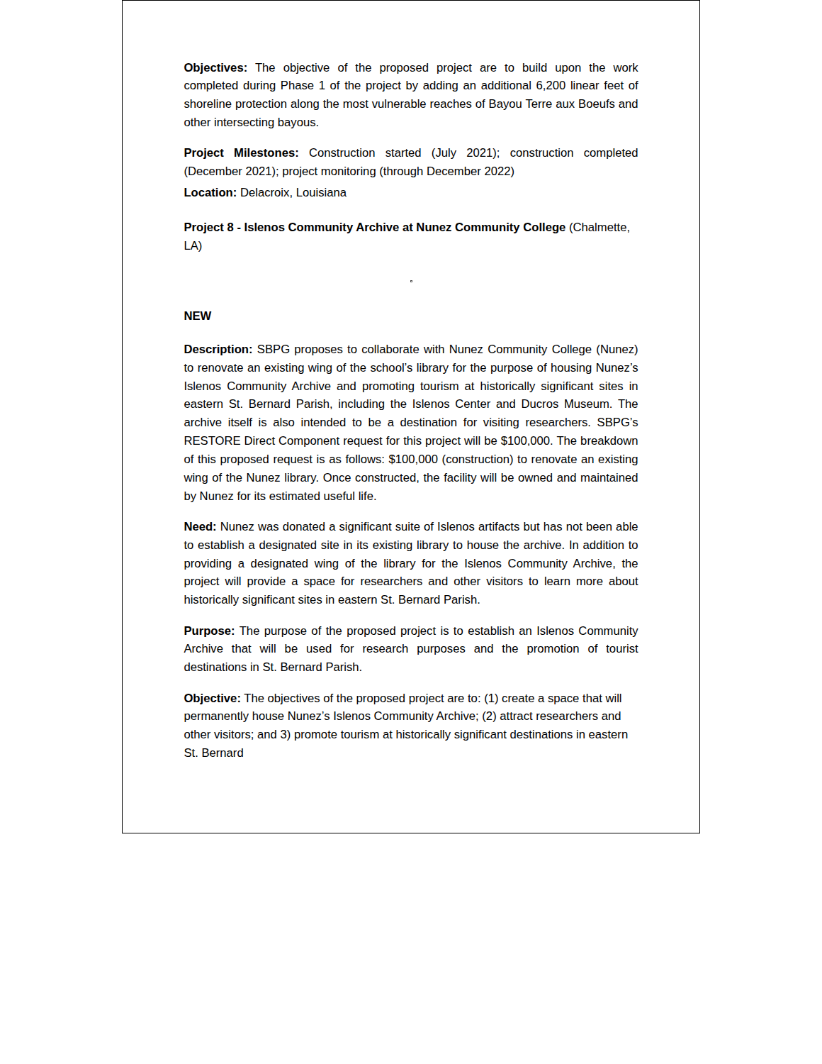Objectives: The objective of the proposed project are to build upon the work completed during Phase 1 of the project by adding an additional 6,200 linear feet of shoreline protection along the most vulnerable reaches of Bayou Terre aux Boeufs and other intersecting bayous.
Project Milestones: Construction started (July 2021); construction completed (December 2021); project monitoring (through December 2022)
Location: Delacroix, Louisiana
Project 8 - Islenos Community Archive at Nunez Community College (Chalmette, LA)
NEW
Description: SBPG proposes to collaborate with Nunez Community College (Nunez) to renovate an existing wing of the school’s library for the purpose of housing Nunez’s Islenos Community Archive and promoting tourism at historically significant sites in eastern St. Bernard Parish, including the Islenos Center and Ducros Museum. The archive itself is also intended to be a destination for visiting researchers. SBPG’s RESTORE Direct Component request for this project will be $100,000. The breakdown of this proposed request is as follows: $100,000 (construction) to renovate an existing wing of the Nunez library. Once constructed, the facility will be owned and maintained by Nunez for its estimated useful life.
Need: Nunez was donated a significant suite of Islenos artifacts but has not been able to establish a designated site in its existing library to house the archive. In addition to providing a designated wing of the library for the Islenos Community Archive, the project will provide a space for researchers and other visitors to learn more about historically significant sites in eastern St. Bernard Parish.
Purpose: The purpose of the proposed project is to establish an Islenos Community Archive that will be used for research purposes and the promotion of tourist destinations in St. Bernard Parish.
Objective: The objectives of the proposed project are to: (1) create a space that will permanently house Nunez’s Islenos Community Archive; (2) attract researchers and other visitors; and 3) promote tourism at historically significant destinations in eastern St. Bernard